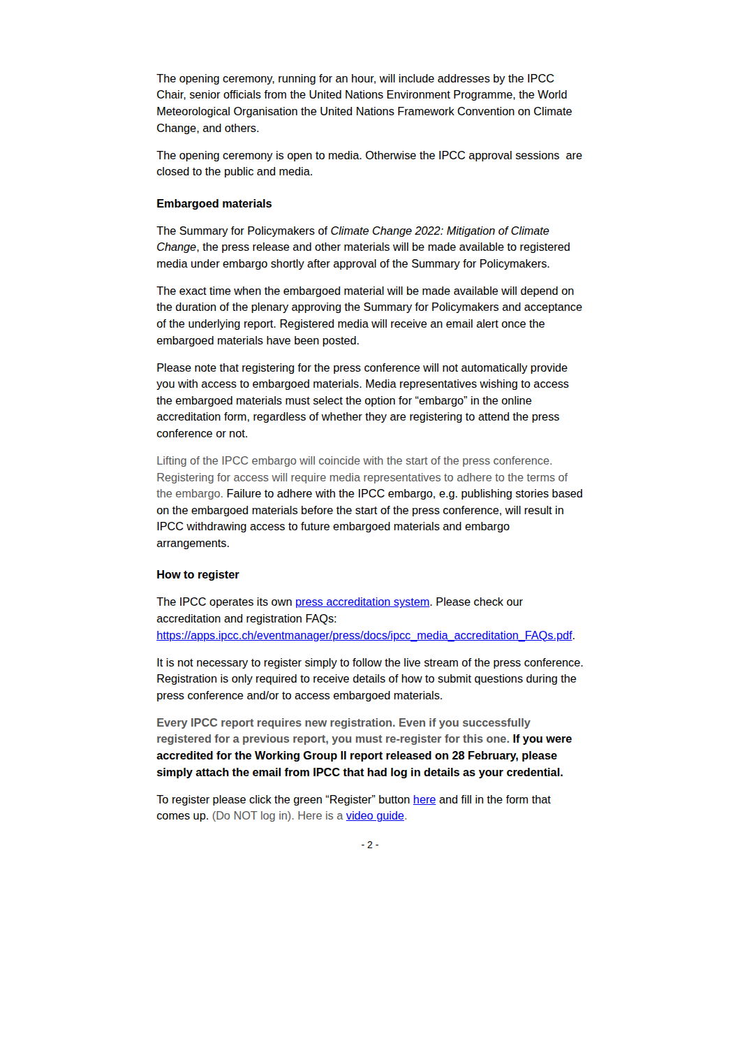The opening ceremony, running for an hour, will include addresses by the IPCC Chair, senior officials from the United Nations Environment Programme, the World Meteorological Organisation the United Nations Framework Convention on Climate Change, and others.
The opening ceremony is open to media. Otherwise the IPCC approval sessions are closed to the public and media.
Embargoed materials
The Summary for Policymakers of Climate Change 2022: Mitigation of Climate Change, the press release and other materials will be made available to registered media under embargo shortly after approval of the Summary for Policymakers.
The exact time when the embargoed material will be made available will depend on the duration of the plenary approving the Summary for Policymakers and acceptance of the underlying report. Registered media will receive an email alert once the embargoed materials have been posted.
Please note that registering for the press conference will not automatically provide you with access to embargoed materials. Media representatives wishing to access the embargoed materials must select the option for “embargo” in the online accreditation form, regardless of whether they are registering to attend the press conference or not.
Lifting of the IPCC embargo will coincide with the start of the press conference. Registering for access will require media representatives to adhere to the terms of the embargo. Failure to adhere with the IPCC embargo, e.g. publishing stories based on the embargoed materials before the start of the press conference, will result in IPCC withdrawing access to future embargoed materials and embargo arrangements.
How to register
The IPCC operates its own press accreditation system. Please check our accreditation and registration FAQs:
https://apps.ipcc.ch/eventmanager/press/docs/ipcc_media_accreditation_FAQs.pdf.
It is not necessary to register simply to follow the live stream of the press conference. Registration is only required to receive details of how to submit questions during the press conference and/or to access embargoed materials.
Every IPCC report requires new registration. Even if you successfully registered for a previous report, you must re-register for this one. If you were accredited for the Working Group II report released on 28 February, please simply attach the email from IPCC that had log in details as your credential.
To register please click the green “Register” button here and fill in the form that comes up. (Do NOT log in). Here is a video guide.
- 2 -